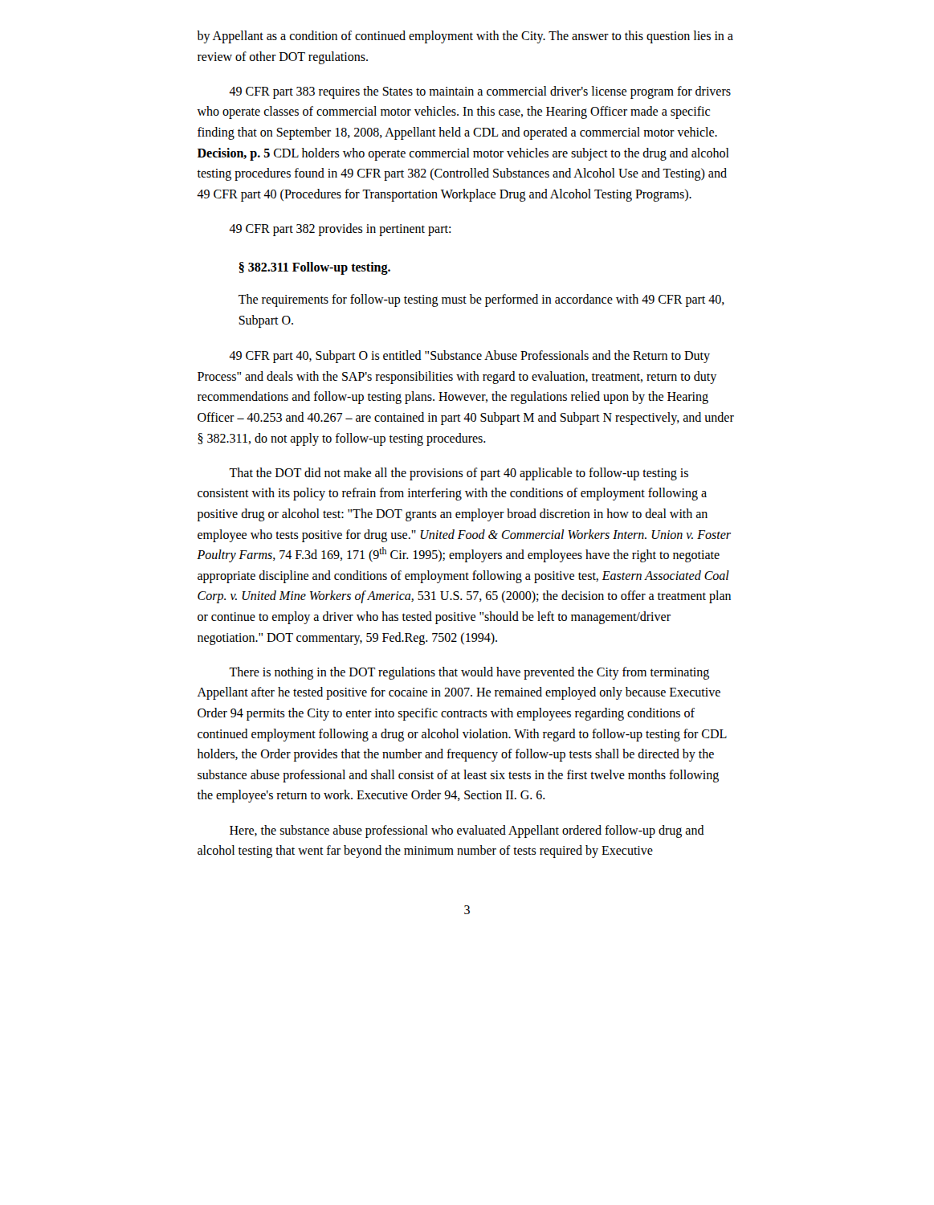by Appellant as a condition of continued employment with the City. The answer to this question lies in a review of other DOT regulations.
49 CFR part 383 requires the States to maintain a commercial driver's license program for drivers who operate classes of commercial motor vehicles. In this case, the Hearing Officer made a specific finding that on September 18, 2008, Appellant held a CDL and operated a commercial motor vehicle. Decision, p. 5 CDL holders who operate commercial motor vehicles are subject to the drug and alcohol testing procedures found in 49 CFR part 382 (Controlled Substances and Alcohol Use and Testing) and 49 CFR part 40 (Procedures for Transportation Workplace Drug and Alcohol Testing Programs).
49 CFR part 382 provides in pertinent part:
§ 382.311 Follow-up testing.
The requirements for follow-up testing must be performed in accordance with 49 CFR part 40, Subpart O.
49 CFR part 40, Subpart O is entitled "Substance Abuse Professionals and the Return to Duty Process" and deals with the SAP's responsibilities with regard to evaluation, treatment, return to duty recommendations and follow-up testing plans. However, the regulations relied upon by the Hearing Officer – 40.253 and 40.267 – are contained in part 40 Subpart M and Subpart N respectively, and under § 382.311, do not apply to follow-up testing procedures.
That the DOT did not make all the provisions of part 40 applicable to follow-up testing is consistent with its policy to refrain from interfering with the conditions of employment following a positive drug or alcohol test: "The DOT grants an employer broad discretion in how to deal with an employee who tests positive for drug use." United Food & Commercial Workers Intern. Union v. Foster Poultry Farms, 74 F.3d 169, 171 (9th Cir. 1995); employers and employees have the right to negotiate appropriate discipline and conditions of employment following a positive test, Eastern Associated Coal Corp. v. United Mine Workers of America, 531 U.S. 57, 65 (2000); the decision to offer a treatment plan or continue to employ a driver who has tested positive "should be left to management/driver negotiation." DOT commentary, 59 Fed.Reg. 7502 (1994).
There is nothing in the DOT regulations that would have prevented the City from terminating Appellant after he tested positive for cocaine in 2007. He remained employed only because Executive Order 94 permits the City to enter into specific contracts with employees regarding conditions of continued employment following a drug or alcohol violation. With regard to follow-up testing for CDL holders, the Order provides that the number and frequency of follow-up tests shall be directed by the substance abuse professional and shall consist of at least six tests in the first twelve months following the employee's return to work. Executive Order 94, Section II. G. 6.
Here, the substance abuse professional who evaluated Appellant ordered follow-up drug and alcohol testing that went far beyond the minimum number of tests required by Executive
3